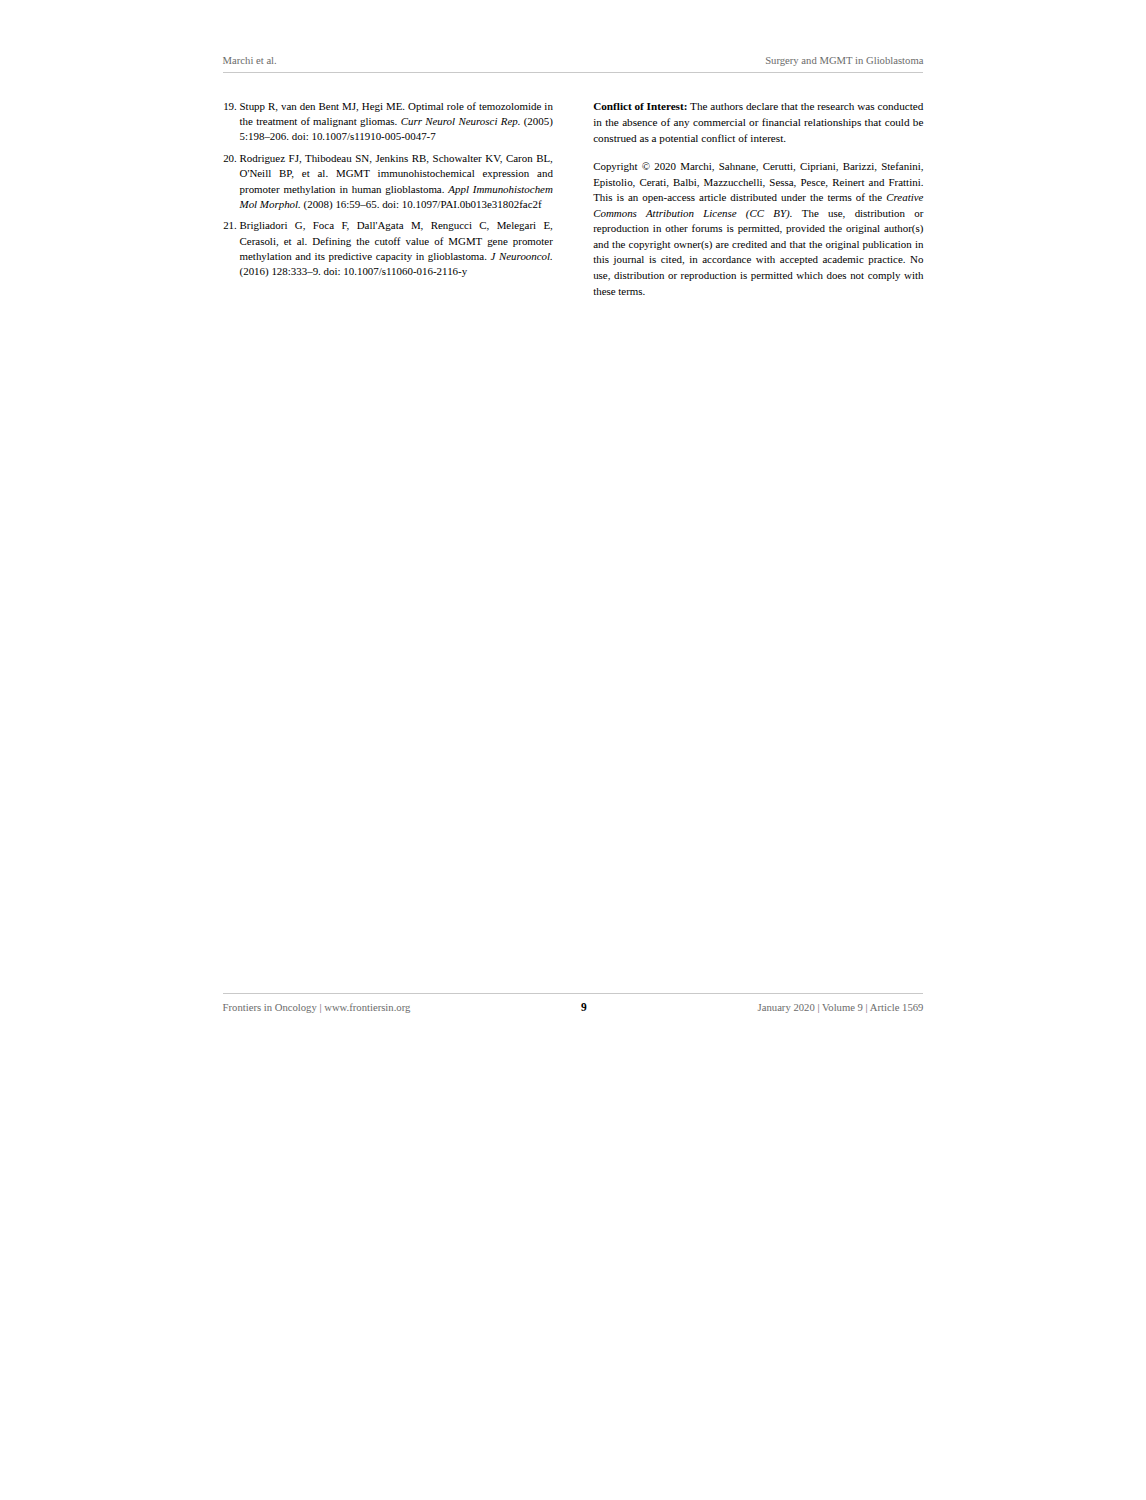Marchi et al.
Surgery and MGMT in Glioblastoma
Stupp R, van den Bent MJ, Hegi ME. Optimal role of temozolomide in the treatment of malignant gliomas. Curr Neurol Neurosci Rep. (2005) 5:198–206. doi: 10.1007/s11910-005-0047-7
Rodriguez FJ, Thibodeau SN, Jenkins RB, Schowalter KV, Caron BL, O'Neill BP, et al. MGMT immunohistochemical expression and promoter methylation in human glioblastoma. Appl Immunohistochem Mol Morphol. (2008) 16:59–65. doi: 10.1097/PAI.0b013e31802fac2f
Brigliadori G, Foca F, Dall'Agata M, Rengucci C, Melegari E, Cerasoli, et al. Defining the cutoff value of MGMT gene promoter methylation and its predictive capacity in glioblastoma. J Neurooncol. (2016) 128:333–9. doi: 10.1007/s11060-016-2116-y
Conflict of Interest: The authors declare that the research was conducted in the absence of any commercial or financial relationships that could be construed as a potential conflict of interest.
Copyright © 2020 Marchi, Sahnane, Cerutti, Cipriani, Barizzi, Stefanini, Epistolio, Cerati, Balbi, Mazzucchelli, Sessa, Pesce, Reinert and Frattini. This is an open-access article distributed under the terms of the Creative Commons Attribution License (CC BY). The use, distribution or reproduction in other forums is permitted, provided the original author(s) and the copyright owner(s) are credited and that the original publication in this journal is cited, in accordance with accepted academic practice. No use, distribution or reproduction is permitted which does not comply with these terms.
Frontiers in Oncology | www.frontiersin.org
9
January 2020 | Volume 9 | Article 1569